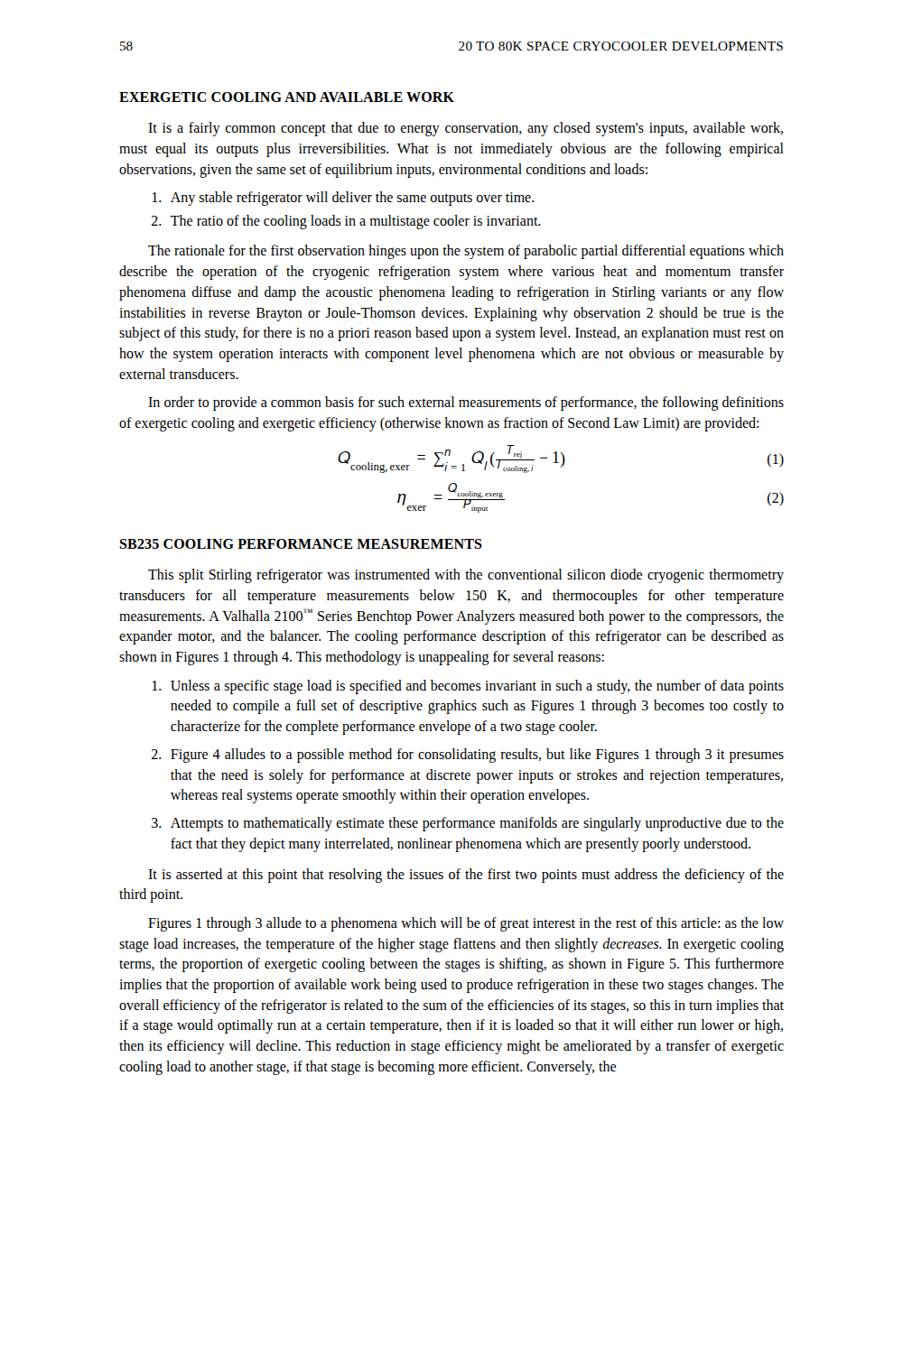58 20 to 80K Space Cryocooler Developments
Exergetic Cooling and Available Work
It is a fairly common concept that due to energy conservation, any closed system's inputs, available work, must equal its outputs plus irreversibilities. What is not immediately obvious are the following empirical observations, given the same set of equilibrium inputs, environmental conditions and loads:
Any stable refrigerator will deliver the same outputs over time.
The ratio of the cooling loads in a multistage cooler is invariant.
The rationale for the first observation hinges upon the system of parabolic partial differential equations which describe the operation of the cryogenic refrigeration system where various heat and momentum transfer phenomena diffuse and damp the acoustic phenomena leading to refrigeration in Stirling variants or any flow instabilities in reverse Brayton or Joule-Thomson devices. Explaining why observation 2 should be true is the subject of this study, for there is no a priori reason based upon a system level. Instead, an explanation must rest on how the system operation interacts with component level phenomena which are not obvious or measurable by external transducers.
In order to provide a common basis for such external measurements of performance, the following definitions of exergetic cooling and exergetic efficiency (otherwise known as fraction of Second Law Limit) are provided:
Qcooling,exer = ∑ i=1 n Ql ( Trej Tcooling,i − 1 )
(1)
ηexer = Qcooling,exerg Pinput
(2)
SB235 Cooling Performance Measurements
This split Stirling refrigerator was instrumented with the conventional silicon diode cryogenic thermometry transducers for all temperature measurements below 150 K, and thermocouples for other temperature measurements. A Valhalla 2100™ Series Benchtop Power Analyzers measured both power to the compressors, the expander motor, and the balancer. The cooling performance description of this refrigerator can be described as shown in Figures 1 through 4. This methodology is unappealing for several reasons:
Unless a specific stage load is specified and becomes invariant in such a study, the number of data points needed to compile a full set of descriptive graphics such as Figures 1 through 3 becomes too costly to characterize for the complete performance envelope of a two stage cooler.
Figure 4 alludes to a possible method for consolidating results, but like Figures 1 through 3 it presumes that the need is solely for performance at discrete power inputs or strokes and rejection temperatures, whereas real systems operate smoothly within their operation envelopes.
Attempts to mathematically estimate these performance manifolds are singularly unproductive due to the fact that they depict many interrelated, nonlinear phenomena which are presently poorly understood.
It is asserted at this point that resolving the issues of the first two points must address the deficiency of the third point.
Figures 1 through 3 allude to a phenomena which will be of great interest in the rest of this article: as the low stage load increases, the temperature of the higher stage flattens and then slightly decreases. In exergetic cooling terms, the proportion of exergetic cooling between the stages is shifting, as shown in Figure 5. This furthermore implies that the proportion of available work being used to produce refrigeration in these two stages changes. The overall efficiency of the refrigerator is related to the sum of the efficiencies of its stages, so this in turn implies that if a stage would optimally run at a certain temperature, then if it is loaded so that it will either run lower or high, then its efficiency will decline. This reduction in stage efficiency might be ameliorated by a transfer of exergetic cooling load to another stage, if that stage is becoming more efficient. Conversely, the